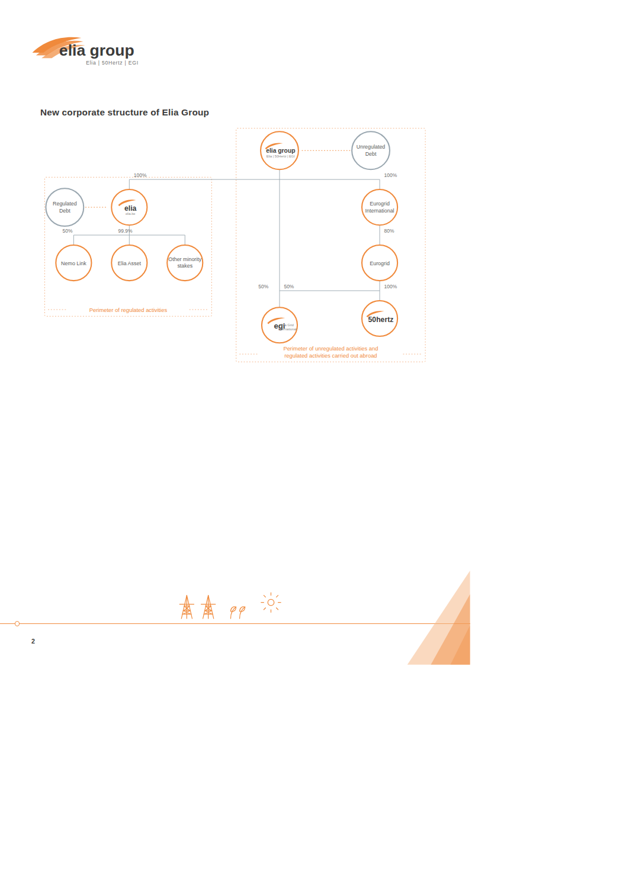elia group Elia | 50Hertz | EGI
New corporate structure of Elia Group
Perimeter of regulated activities Perimeter of unregulated activities and regulated activities carried out abroad 100% 100% 80% 100% 50% 50% 50% 99.9% elia group Elia | 50Hertz | EGI Unregulated Debt Eurogrid International Eurogrid 50hertz egi Elia Grid International Regulated Debt elia elia.be Nemo Link Elia Asset Other minority stakes
2